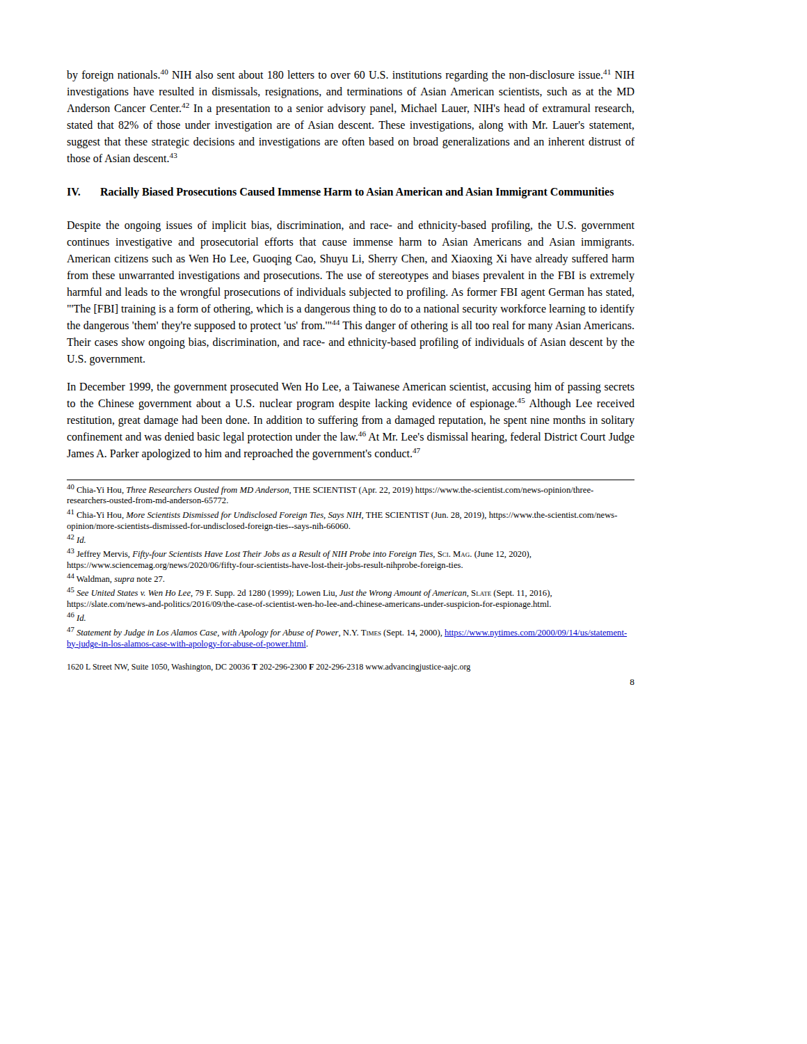by foreign nationals.40 NIH also sent about 180 letters to over 60 U.S. institutions regarding the non-disclosure issue.41 NIH investigations have resulted in dismissals, resignations, and terminations of Asian American scientists, such as at the MD Anderson Cancer Center.42 In a presentation to a senior advisory panel, Michael Lauer, NIH's head of extramural research, stated that 82% of those under investigation are of Asian descent. These investigations, along with Mr. Lauer's statement, suggest that these strategic decisions and investigations are often based on broad generalizations and an inherent distrust of those of Asian descent.43
IV. Racially Biased Prosecutions Caused Immense Harm to Asian American and Asian Immigrant Communities
Despite the ongoing issues of implicit bias, discrimination, and race- and ethnicity-based profiling, the U.S. government continues investigative and prosecutorial efforts that cause immense harm to Asian Americans and Asian immigrants. American citizens such as Wen Ho Lee, Guoqing Cao, Shuyu Li, Sherry Chen, and Xiaoxing Xi have already suffered harm from these unwarranted investigations and prosecutions. The use of stereotypes and biases prevalent in the FBI is extremely harmful and leads to the wrongful prosecutions of individuals subjected to profiling. As former FBI agent German has stated, "'The [FBI] training is a form of othering, which is a dangerous thing to do to a national security workforce learning to identify the dangerous 'them' they're supposed to protect 'us' from.'"44 This danger of othering is all too real for many Asian Americans. Their cases show ongoing bias, discrimination, and race- and ethnicity-based profiling of individuals of Asian descent by the U.S. government.
In December 1999, the government prosecuted Wen Ho Lee, a Taiwanese American scientist, accusing him of passing secrets to the Chinese government about a U.S. nuclear program despite lacking evidence of espionage.45 Although Lee received restitution, great damage had been done. In addition to suffering from a damaged reputation, he spent nine months in solitary confinement and was denied basic legal protection under the law.46 At Mr. Lee's dismissal hearing, federal District Court Judge James A. Parker apologized to him and reproached the government's conduct.47
40 Chia-Yi Hou, Three Researchers Ousted from MD Anderson, THE SCIENTIST (Apr. 22, 2019) https://www.the-scientist.com/news-opinion/three-researchers-ousted-from-md-anderson-65772.
41 Chia-Yi Hou, More Scientists Dismissed for Undisclosed Foreign Ties, Says NIH, THE SCIENTIST (Jun. 28, 2019), https://www.the-scientist.com/news-opinion/more-scientists-dismissed-for-undisclosed-foreign-ties--says-nih-66060.
42 Id.
43 Jeffrey Mervis, Fifty-four Scientists Have Lost Their Jobs as a Result of NIH Probe into Foreign Ties, Sci. Mag. (June 12, 2020), https://www.sciencemag.org/news/2020/06/fifty-four-scientists-have-lost-their-jobs-result-nihprobe-foreign-ties.
44 Waldman, supra note 27.
45 See United States v. Wen Ho Lee, 79 F. Supp. 2d 1280 (1999); Lowen Liu, Just the Wrong Amount of American, Slate (Sept. 11, 2016), https://slate.com/news-and-politics/2016/09/the-case-of-scientist-wen-ho-lee-and-chinese-americans-under-suspicion-for-espionage.html.
46 Id.
47 Statement by Judge in Los Alamos Case, with Apology for Abuse of Power, N.Y. Times (Sept. 14, 2000), https://www.nytimes.com/2000/09/14/us/statement-by-judge-in-los-alamos-case-with-apology-for-abuse-of-power.html.
1620 L Street NW, Suite 1050, Washington, DC 20036 T 202-296-2300 F 202-296-2318 www.advancingjustice-aajc.org
8